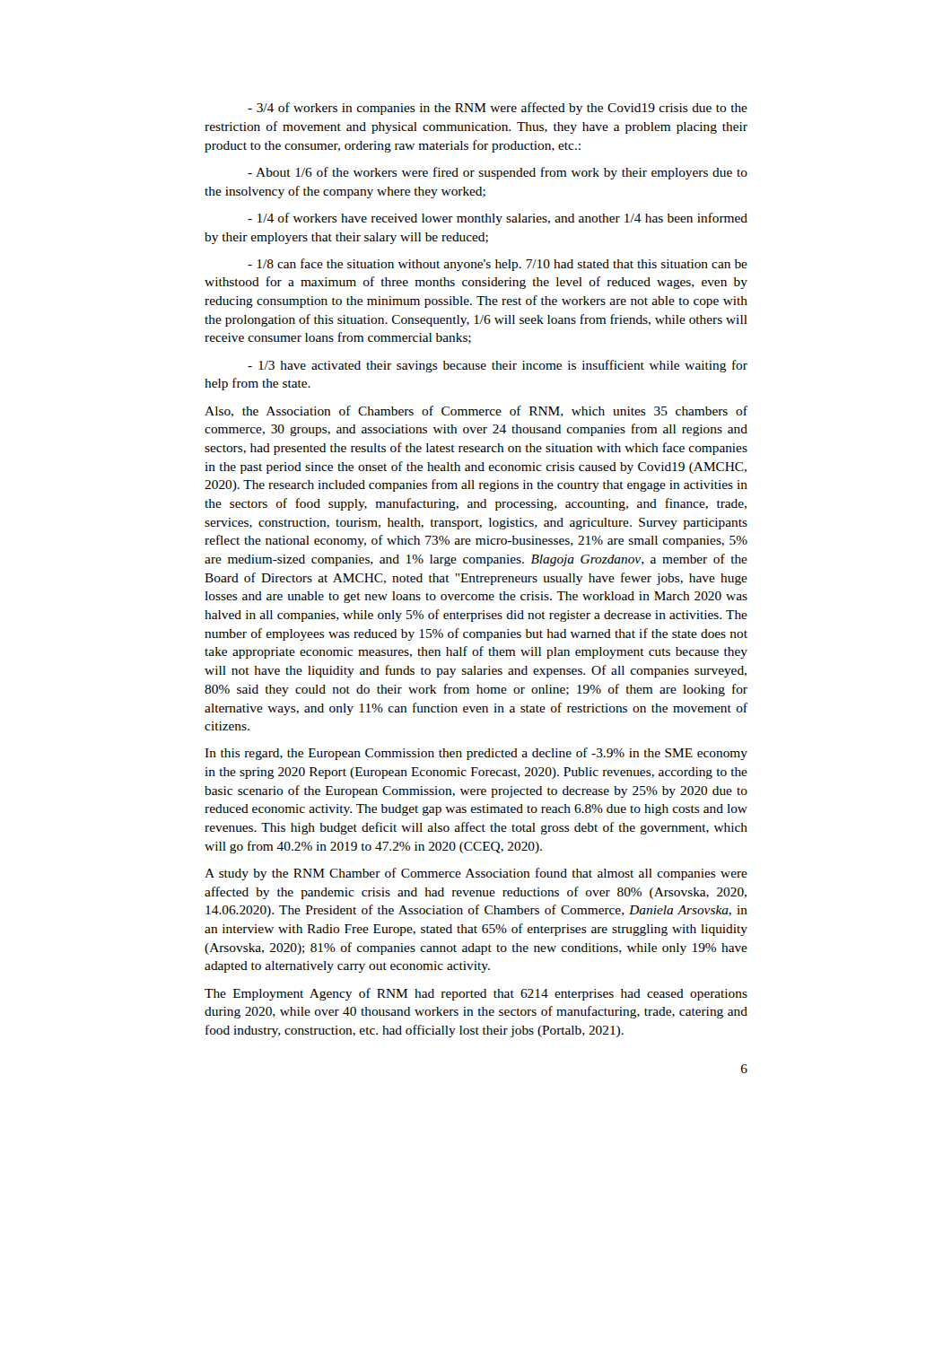- 3/4 of workers in companies in the RNM were affected by the Covid19 crisis due to the restriction of movement and physical communication. Thus, they have a problem placing their product to the consumer, ordering raw materials for production, etc.:
- About 1/6 of the workers were fired or suspended from work by their employers due to the insolvency of the company where they worked;
- 1/4 of workers have received lower monthly salaries, and another 1/4 has been informed by their employers that their salary will be reduced;
- 1/8 can face the situation without anyone's help. 7/10 had stated that this situation can be withstood for a maximum of three months considering the level of reduced wages, even by reducing consumption to the minimum possible. The rest of the workers are not able to cope with the prolongation of this situation. Consequently, 1/6 will seek loans from friends, while others will receive consumer loans from commercial banks;
- 1/3 have activated their savings because their income is insufficient while waiting for help from the state.
Also, the Association of Chambers of Commerce of RNM, which unites 35 chambers of commerce, 30 groups, and associations with over 24 thousand companies from all regions and sectors, had presented the results of the latest research on the situation with which face companies in the past period since the onset of the health and economic crisis caused by Covid19 (AMCHC, 2020). The research included companies from all regions in the country that engage in activities in the sectors of food supply, manufacturing, and processing, accounting, and finance, trade, services, construction, tourism, health, transport, logistics, and agriculture. Survey participants reflect the national economy, of which 73% are micro-businesses, 21% are small companies, 5% are medium-sized companies, and 1% large companies. Blagoja Grozdanov, a member of the Board of Directors at AMCHC, noted that "Entrepreneurs usually have fewer jobs, have huge losses and are unable to get new loans to overcome the crisis. The workload in March 2020 was halved in all companies, while only 5% of enterprises did not register a decrease in activities. The number of employees was reduced by 15% of companies but had warned that if the state does not take appropriate economic measures, then half of them will plan employment cuts because they will not have the liquidity and funds to pay salaries and expenses. Of all companies surveyed, 80% said they could not do their work from home or online; 19% of them are looking for alternative ways, and only 11% can function even in a state of restrictions on the movement of citizens.
In this regard, the European Commission then predicted a decline of -3.9% in the SME economy in the spring 2020 Report (European Economic Forecast, 2020). Public revenues, according to the basic scenario of the European Commission, were projected to decrease by 25% by 2020 due to reduced economic activity. The budget gap was estimated to reach 6.8% due to high costs and low revenues. This high budget deficit will also affect the total gross debt of the government, which will go from 40.2% in 2019 to 47.2% in 2020 (CCEQ, 2020).
A study by the RNM Chamber of Commerce Association found that almost all companies were affected by the pandemic crisis and had revenue reductions of over 80% (Arsovska, 2020, 14.06.2020). The President of the Association of Chambers of Commerce, Daniela Arsovska, in an interview with Radio Free Europe, stated that 65% of enterprises are struggling with liquidity (Arsovska, 2020); 81% of companies cannot adapt to the new conditions, while only 19% have adapted to alternatively carry out economic activity.
The Employment Agency of RNM had reported that 6214 enterprises had ceased operations during 2020, while over 40 thousand workers in the sectors of manufacturing, trade, catering and food industry, construction, etc. had officially lost their jobs (Portalb, 2021).
6